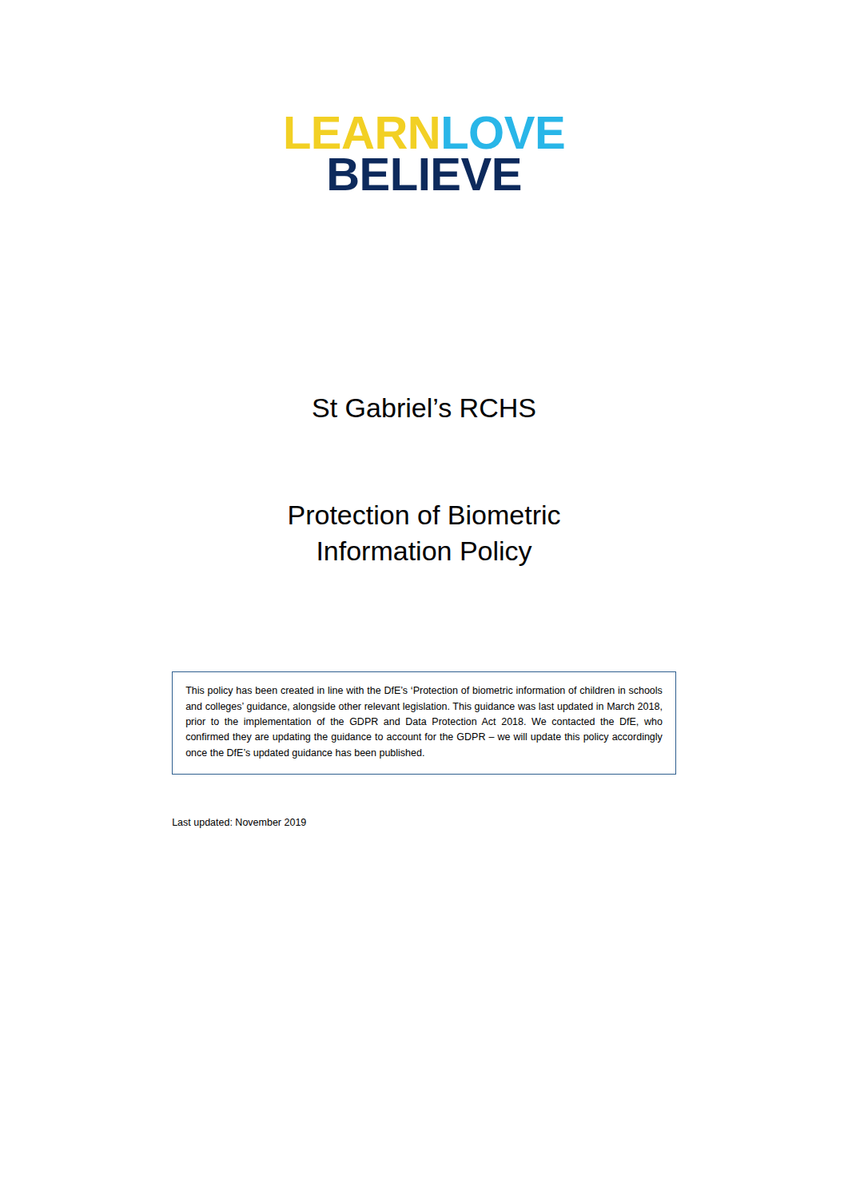LEARN LOVE
BELIEVE
St Gabriel’s RCHS
Protection of Biometric
Information Policy
This policy has been created in line with the DfE’s ‘Protection of biometric information of children in schools and colleges’ guidance, alongside other relevant legislation. This guidance was last updated in March 2018, prior to the implementation of the GDPR and Data Protection Act 2018. We contacted the DfE, who confirmed they are updating the guidance to account for the GDPR – we will update this policy accordingly once the DfE’s updated guidance has been published.
Last updated: November 2019